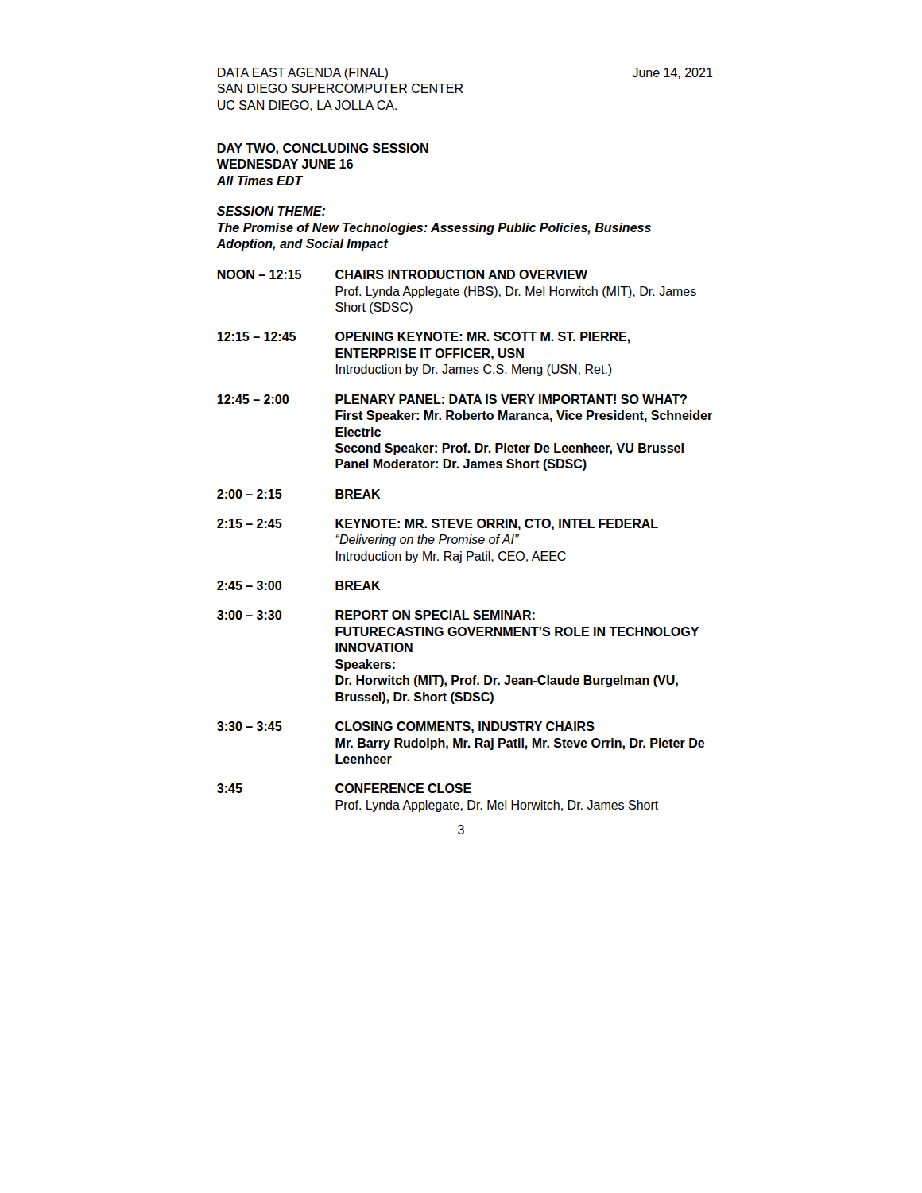DATA EAST AGENDA (FINAL) SAN DIEGO SUPERCOMPUTER CENTER UC SAN DIEGO, LA JOLLA CA.
June 14, 2021
DAY TWO, CONCLUDING SESSION
WEDNESDAY JUNE 16
All Times EDT
SESSION THEME:
The Promise of New Technologies: Assessing Public Policies, Business Adoption, and Social Impact
| NOON – 12:15 | CHAIRS INTRODUCTION AND OVERVIEW Prof. Lynda Applegate (HBS), Dr. Mel Horwitch (MIT), Dr. James Short (SDSC) |
| 12:15 – 12:45 | OPENING KEYNOTE: MR. SCOTT M. ST. PIERRE, ENTERPRISE IT OFFICER, USN Introduction by Dr. James C.S. Meng (USN, Ret.) |
| 12:45 – 2:00 | PLENARY PANEL: DATA IS VERY IMPORTANT! SO WHAT? First Speaker: Mr. Roberto Maranca, Vice President, Schneider Electric Second Speaker: Prof. Dr. Pieter De Leenheer, VU Brussel Panel Moderator: Dr. James Short (SDSC) |
| 2:00 – 2:15 | BREAK |
| 2:15 – 2:45 | KEYNOTE: MR. STEVE ORRIN, CTO, INTEL FEDERAL “Delivering on the Promise of AI” Introduction by Mr. Raj Patil, CEO, AEEC |
| 2:45 – 3:00 | BREAK |
| 3:00 – 3:30 | REPORT ON SPECIAL SEMINAR: FUTURECASTING GOVERNMENT’S ROLE IN TECHNOLOGY INNOVATION Speakers: Dr. Horwitch (MIT), Prof. Dr. Jean-Claude Burgelman (VU, Brussel), Dr. Short (SDSC) |
| 3:30 – 3:45 | CLOSING COMMENTS, INDUSTRY CHAIRS Mr. Barry Rudolph, Mr. Raj Patil, Mr. Steve Orrin, Dr. Pieter De Leenheer |
| 3:45 | CONFERENCE CLOSE Prof. Lynda Applegate, Dr. Mel Horwitch, Dr. James Short |
3